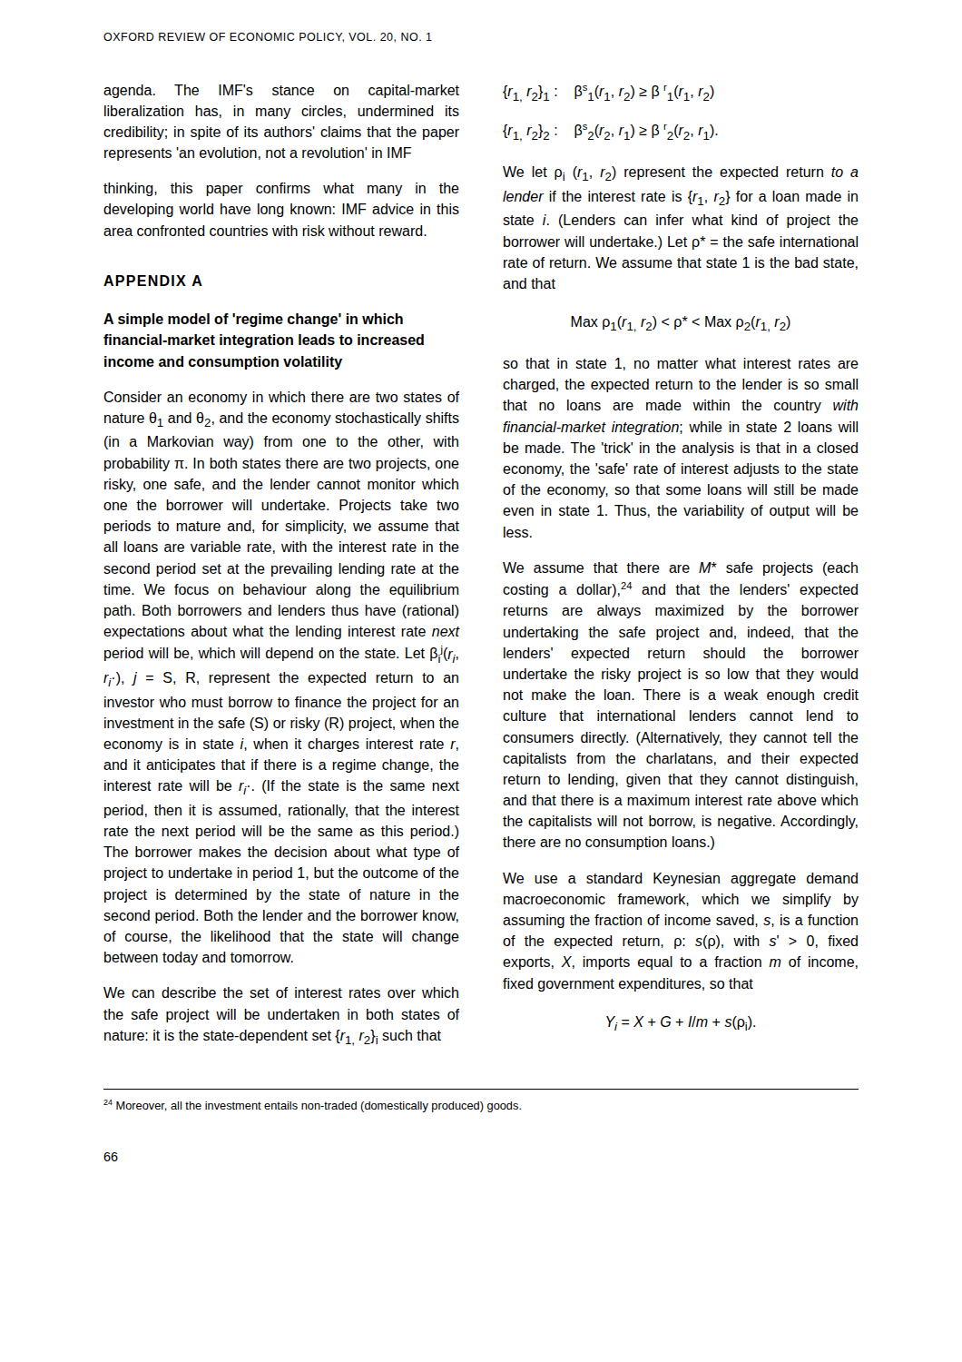OXFORD REVIEW OF ECONOMIC POLICY, VOL. 20, NO. 1
agenda. The IMF's stance on capital-market liberalization has, in many circles, undermined its credibility; in spite of its authors' claims that the paper represents 'an evolution, not a revolution' in IMF
thinking, this paper confirms what many in the developing world have long known: IMF advice in this area confronted countries with risk without reward.
APPENDIX A
A simple model of 'regime change' in which financial-market integration leads to increased income and consumption volatility
Consider an economy in which there are two states of nature θ1 and θ2, and the economy stochastically shifts (in a Markovian way) from one to the other, with probability π. In both states there are two projects, one risky, one safe, and the lender cannot monitor which one the borrower will undertake. Projects take two periods to mature and, for simplicity, we assume that all loans are variable rate, with the interest rate in the second period set at the prevailing lending rate at the time. We focus on behaviour along the equilibrium path. Both borrowers and lenders thus have (rational) expectations about what the lending interest rate next period will be, which will depend on the state. Let βij(ri, ri·), j = S, R, represent the expected return to an investor who must borrow to finance the project for an investment in the safe (S) or risky (R) project, when the economy is in state i, when it charges interest rate r, and it anticipates that if there is a regime change, the interest rate will be ri·. (If the state is the same next period, then it is assumed, rationally, that the interest rate the next period will be the same as this period.) The borrower makes the decision about what type of project to undertake in period 1, but the outcome of the project is determined by the state of nature in the second period. Both the lender and the borrower know, of course, the likelihood that the state will change between today and tomorrow.
We can describe the set of interest rates over which the safe project will be undertaken in both states of nature: it is the state-dependent set {r1, r2}i such that
{r1, r2}1 : βs1(r1, r2) ≥ β r1(r1, r2)
{r1, r2}2 : βs2(r2, r1) ≥ β r2(r2, r1).
We let ρi (r1, r2) represent the expected return to a lender if the interest rate is {r1, r2} for a loan made in state i. (Lenders can infer what kind of project the borrower will undertake.) Let ρ* = the safe international rate of return. We assume that state 1 is the bad state, and that
Max ρ1(r1, r2) < ρ* < Max ρ2(r1, r2)
so that in state 1, no matter what interest rates are charged, the expected return to the lender is so small that no loans are made within the country with financial-market integration; while in state 2 loans will be made. The 'trick' in the analysis is that in a closed economy, the 'safe' rate of interest adjusts to the state of the economy, so that some loans will still be made even in state 1. Thus, the variability of output will be less.
We assume that there are M* safe projects (each costing a dollar),24 and that the lenders' expected returns are always maximized by the borrower undertaking the safe project and, indeed, that the lenders' expected return should the borrower undertake the risky project is so low that they would not make the loan. There is a weak enough credit culture that international lenders cannot lend to consumers directly. (Alternatively, they cannot tell the capitalists from the charlatans, and their expected return to lending, given that they cannot distinguish, and that there is a maximum interest rate above which the capitalists will not borrow, is negative. Accordingly, there are no consumption loans.)
We use a standard Keynesian aggregate demand macroeconomic framework, which we simplify by assuming the fraction of income saved, s, is a function of the expected return, ρ: s(ρ), with s' > 0, fixed exports, X, imports equal to a fraction m of income, fixed government expenditures, so that
Yi = X + G + I/m + s(ρi).
24 Moreover, all the investment entails non-traded (domestically produced) goods.
66